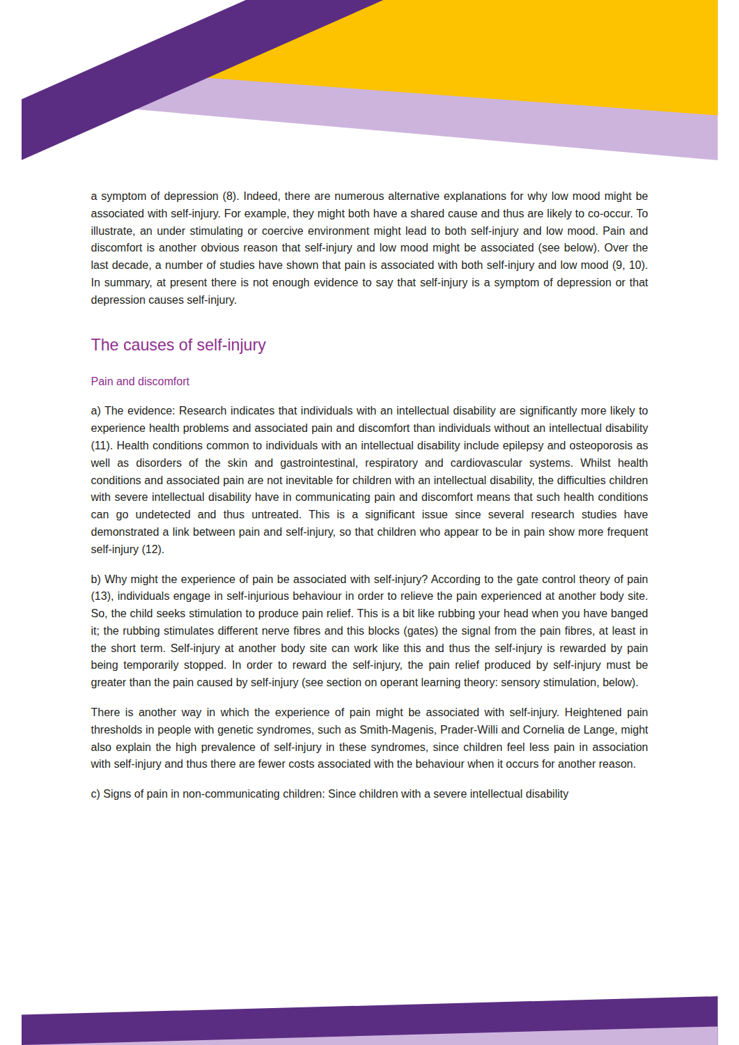a symptom of depression (8). Indeed, there are numerous alternative explanations for why low mood might be associated with self-injury. For example, they might both have a shared cause and thus are likely to co-occur. To illustrate, an under stimulating or coercive environment might lead to both self-injury and low mood. Pain and discomfort is another obvious reason that self-injury and low mood might be associated (see below). Over the last decade, a number of studies have shown that pain is associated with both self-injury and low mood (9, 10). In summary, at present there is not enough evidence to say that self-injury is a symptom of depression or that depression causes self-injury.
The causes of self-injury
Pain and discomfort
a) The evidence: Research indicates that individuals with an intellectual disability are significantly more likely to experience health problems and associated pain and discomfort than individuals without an intellectual disability (11). Health conditions common to individuals with an intellectual disability include epilepsy and osteoporosis as well as disorders of the skin and gastrointestinal, respiratory and cardiovascular systems. Whilst health conditions and associated pain are not inevitable for children with an intellectual disability, the difficulties children with severe intellectual disability have in communicating pain and discomfort means that such health conditions can go undetected and thus untreated. This is a significant issue since several research studies have demonstrated a link between pain and self-injury, so that children who appear to be in pain show more frequent self-injury (12).
b) Why might the experience of pain be associated with self-injury? According to the gate control theory of pain (13), individuals engage in self-injurious behaviour in order to relieve the pain experienced at another body site. So, the child seeks stimulation to produce pain relief. This is a bit like rubbing your head when you have banged it; the rubbing stimulates different nerve fibres and this blocks (gates) the signal from the pain fibres, at least in the short term. Self-injury at another body site can work like this and thus the self-injury is rewarded by pain being temporarily stopped. In order to reward the self-injury, the pain relief produced by self-injury must be greater than the pain caused by self-injury (see section on operant learning theory: sensory stimulation, below).
There is another way in which the experience of pain might be associated with self-injury. Heightened pain thresholds in people with genetic syndromes, such as Smith-Magenis, Prader-Willi and Cornelia de Lange, might also explain the high prevalence of self-injury in these syndromes, since children feel less pain in association with self-injury and thus there are fewer costs associated with the behaviour when it occurs for another reason.
c) Signs of pain in non-communicating children: Since children with a severe intellectual disability
www.cerebra.org.uk 5